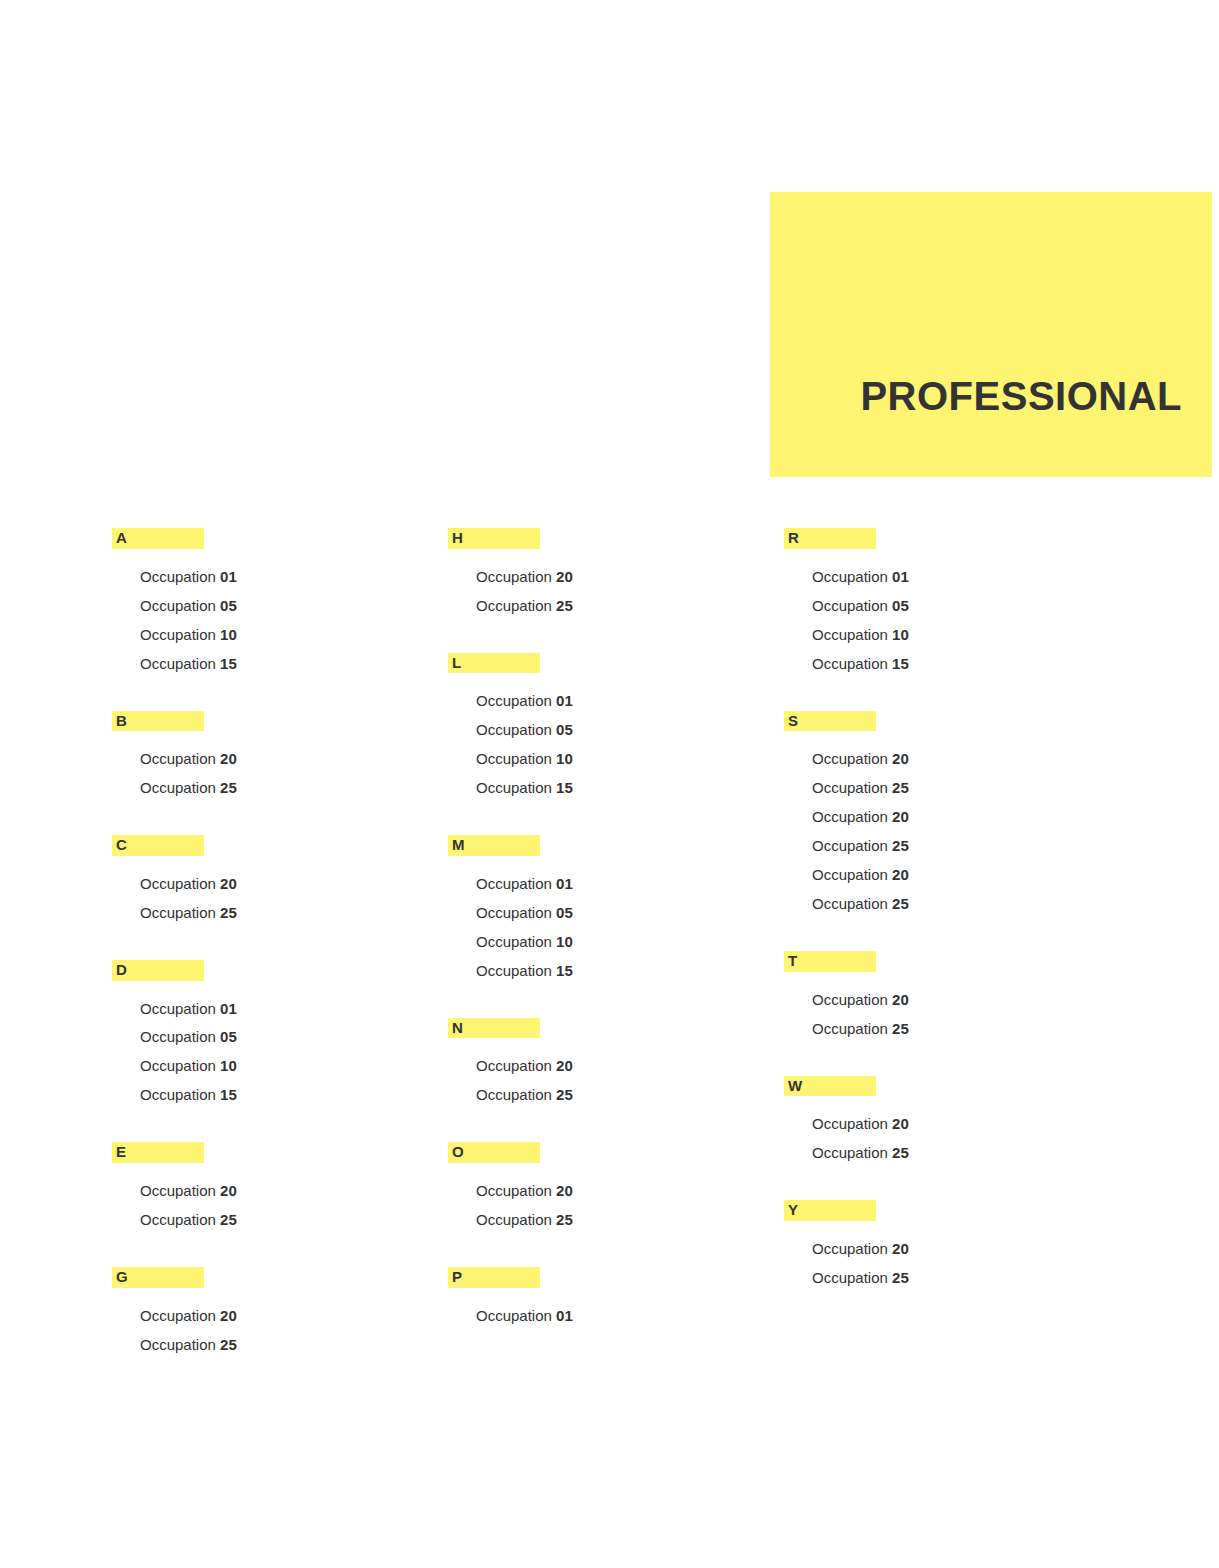PROFESSIONAL
A
Occupation 01
Occupation 05
Occupation 10
Occupation 15
B
Occupation 20
Occupation 25
C
Occupation 20
Occupation 25
D
Occupation 01
Occupation 05
Occupation 10
Occupation 15
E
Occupation 20
Occupation 25
G
Occupation 20
Occupation 25
H
Occupation 20
Occupation 25
L
Occupation 01
Occupation 05
Occupation 10
Occupation 15
M
Occupation 01
Occupation 05
Occupation 10
Occupation 15
N
Occupation 20
Occupation 25
O
Occupation 20
Occupation 25
P
Occupation 01
R
Occupation 01
Occupation 05
Occupation 10
Occupation 15
S
Occupation 20
Occupation 25
Occupation 20
Occupation 25
Occupation 20
Occupation 25
T
Occupation 20
Occupation 25
W
Occupation 20
Occupation 25
Y
Occupation 20
Occupation 25